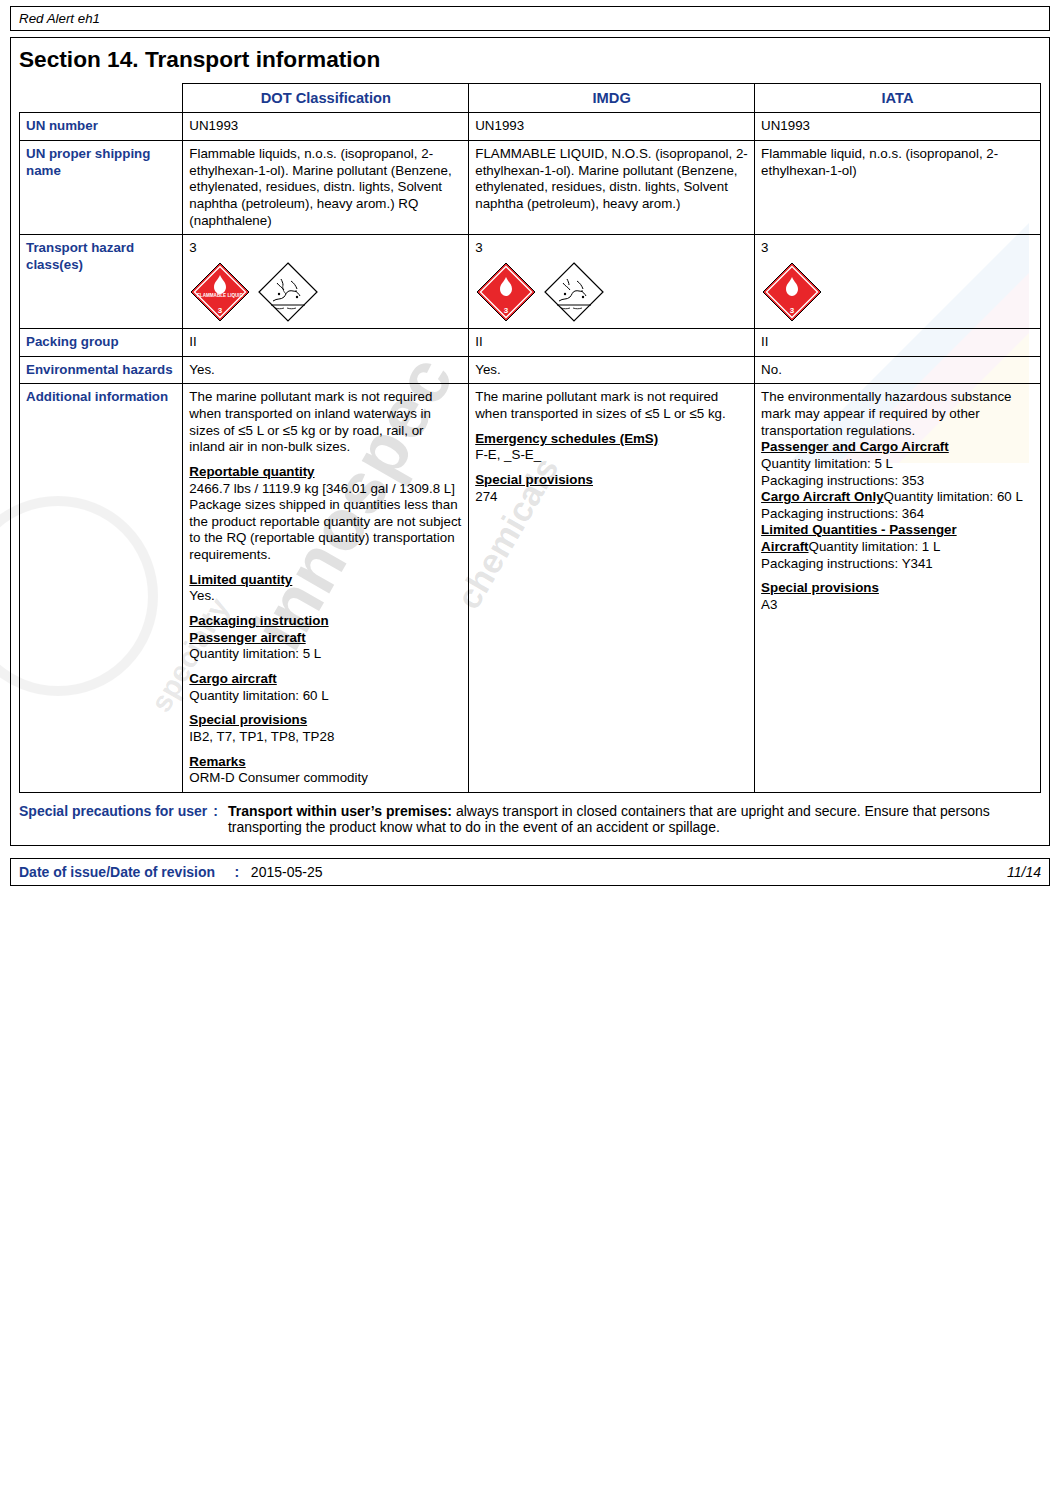innospec
chemicals
specialty
Red Alert eh1
Section 14. Transport information
| | DOT Classification | IMDG | IATA |
| --- | --- | --- | --- |
| UN number | UN1993 | UN1993 | UN1993 |
| UN proper shipping name | Flammable liquids, n.o.s. (isopropanol, 2-ethylhexan-1-ol). Marine pollutant (Benzene, ethylenated, residues, distn. lights, Solvent naphtha (petroleum), heavy arom.) RQ (naphthalene) | FLAMMABLE LIQUID, N.O.S. (isopropanol, 2-ethylhexan-1-ol). Marine pollutant (Benzene, ethylenated, residues, distn. lights, Solvent naphtha (petroleum), heavy arom.) | Flammable liquid, n.o.s. (isopropanol, 2-ethylhexan-1-ol) |
| Transport hazard class(es) | 3 FLAMMABLE LIQUID 3 | 3 3 | 3 3 |
| Packing group | II | II | II |
| Environmental hazards | Yes. | Yes. | No. |
| Additional information | The marine pollutant mark is not required when transported on inland waterways in sizes of ≤5 L or ≤5 kg or by road, rail, or inland air in non-bulk sizes. Reportable quantity 2466.7 lbs / 1119.9 kg [346.01 gal / 1309.8 L] Package sizes shipped in quantities less than the product reportable quantity are not subject to the RQ (reportable quantity) transportation requirements. Limited quantity Yes. Packaging instruction Passenger aircraft Quantity limitation: 5 L Cargo aircraft Quantity limitation: 60 L Special provisions IB2, T7, TP1, TP8, TP28 Remarks ORM-D Consumer commodity | The marine pollutant mark is not required when transported in sizes of ≤5 L or ≤5 kg. Emergency schedules (EmS) F-E, _S-E_ Special provisions 274 | The environmentally hazardous substance mark may appear if required by other transportation regulations. Passenger and Cargo Aircraft Quantity limitation: 5 L Packaging instructions: 353 Cargo Aircraft Only Quantity limitation: 60 L Packaging instructions: 364 Limited Quantities - Passenger Aircraft Quantity limitation: 1 L Packaging instructions: Y341 Special provisions A3 |
Special precautions for user
:
Transport within user’s premises: always transport in closed containers that are upright and secure. Ensure that persons transporting the product know what to do in the event of an accident or spillage.
Date of issue/Date of revision : 2015-05-25
11/14